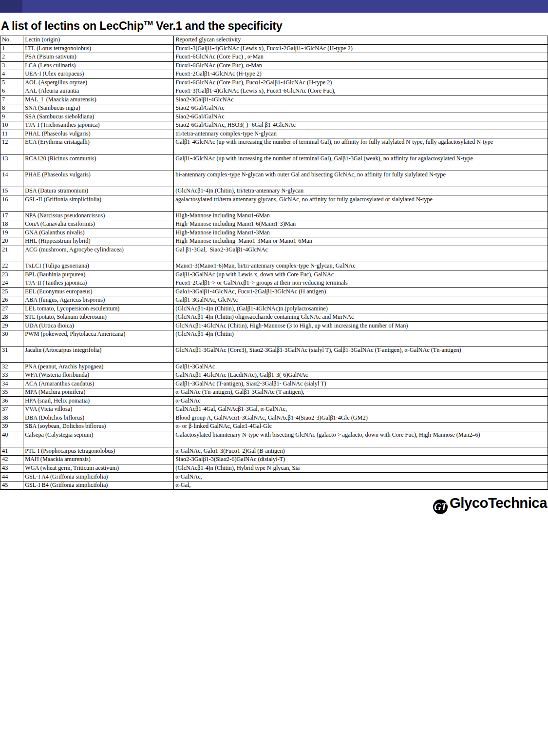A list of lectins on LecChipTM Ver.1 and the specificity
| No. | Lectin (origin) | Reported glycan selectivity |
| 1 | LTL (Lotus tetragonolobus) | Fucα1-3(Galβ1-4)GlcNAc (Lewis x), Fucα1-2Galβ1-4GlcNAc (H-type 2) |
| 2 | PSA (Pisum sativum) | Fucα1-6GlcNAc (Core Fuc) , α-Man |
| 3 | LCA (Lens culinaris) | Fucα1-6GlcNAc (Core Fuc), α-Man |
| 4 | UEA-I (Ulex europaeus) | Fucα1-2Galβ1-4GlcNAc (H-type 2) |
| 5 | AOL (Aspergillus oryzae) | Fucα1-6GlcNAc (Core Fuc), Fucα1-2Galβ1-4GlcNAc (H-type 2) |
| 6 | AAL (Aleuria aurantia | Fucα1-3(Galβ1-4)GlcNAc (Lewis x), Fucα1-6GlcNAc (Core Fuc), |
| 7 | MAL_I (Maackia amurensis) | Siaα2-3Galβ1-4GlcNAc |
| 8 | SNA (Sambucus nigra) | Siaα2-6Gal/GalNAc |
| 9 | SSA (Sambucus sieboldiana) | Siaα2-6Gal/GalNAc |
| 10 | TJA-I (Trichosanthes japonica) | Siaα2-6Gal/GalNAc, HSO3(-) -6Gal β1-4GlcNAc |
| 11 | PHAL (Phaseolus vulgaris) | tri/tetra-antennary complex-type N-glycan |
| 12 | ECA (Erythrina cristagalli) | Galβ1-4GlcNAc (up with increasing the number of terminal Gal), no affinity for fully sialylated N-type, fully agalactosylated N-type |
| 13 | RCA120 (Ricinus communis) | Galβ1-4GlcNAc (up with increasing the number of terminal Gal), Galβ1-3Gal (weak), no affinity for agalactosylated N-type |
| 14 | PHAE (Phaseolus vulgaris) | bi-antennary complex-type N-glycan with outer Gal and bisecting GlcNAc, no affinity for fully sialylated N-type |
| 15 | DSA (Datura stramonium) | (GlcNAcβ1-4)n (Chitin), tri/tetra-antennary N-glycan |
| 16 | GSL-II (Griffonia simplicifolia) | agalactosylated tri/tetra antennary glycans, GlcNAc, no affinity for fully galactosylated or sialylated N-type |
| 17 | NPA (Narcissus pseudonarcissus) | High-Mannose including Manα1-6Man |
| 18 | ConA (Canavalia ensiformis) | High-Mannose including Manα1-6(Manα1-3)Man |
| 19 | GNA (Galanthus nivalis) | High-Mannose including Manα1-3Man |
| 20 | HHL (Hippeastrum hybrid) | High-Mannose including Manα1-3Man or Manα1-6Man |
| 21 | ACG (mushroom, Agrocybe cylindracea) | Gal β1-3Gal, Siaα2-3Galβ1-4GlcNAc |
| 22 | TxLCI (Tulipa gesneriana) | Manα1-3(Manα1-6)Man, bi/tri-antennary complex-type N-glycan, GalNAc |
| 23 | BPL (Bauhinia purpurea) | Galβ1-3GalNAc (up with Lewis x, down with Core Fuc), GalNAc |
| 24 | TJA-II (Tanthes japonica) | Fucα1-2Galβ1-> or GalNAcβ1-> groups at their non-reducing terminals |
| 25 | EEL (Euonymus europaeus) | Galα1-3Galβ1-4GlcNAc, Fucα1-2Galβ1-3GlcNAc (H antigen) |
| 26 | ABA (fungus, Agaricus bisporus) | Galβ1-3GalNAc, GlcNAc |
| 27 | LEL tomato, Lycopersicon esculentum) | (GlcNAcβ1-4)n (Chitin), (Galβ1-4GlcNAc)n (polylactosamine) |
| 28 | STL (potato, Solanum tuberosum) | (GlcNAcβ1-4)n (Chitin) oligosaccharide containing GlcNAc and MurNAc |
| 29 | UDA (Urtica dioica) | GlcNAcβ1-4GlcNAc (Chitin), High-Mannose (3 to High, up with increasing the number of Man) |
| 30 | PWM (pokeweed, Phytolacca Americana) | (GlcNAcβ1-4)n (Chitin) |
| 31 | Jacalin (Artocarpus integrifolia) | GlcNAcβ1-3GalNAc (Core3), Siaα2-3Galβ1-3GalNAc (sialyl T), Galβ1-3GalNAc (T-antigen), α-GalNAc (Tn-antigen) |
| 32 | PNA (peanut, Arachis hypogaea) | Galβ1-3GalNAc |
| 33 | WFA (Wisteria floribunda) | GalNAcβ1-4GlcNAc (LacdiNAc), Galβ1-3(-6)GalNAc |
| 34 | ACA (Amaranthus caudatus) | Galβ1-3GalNAc (T-antigen), Siaα2-3Galβ1- GalNAc (sialyl T) |
| 35 | MPA (Maclura pomifera) | α-GalNAc (Tn-antigen), Galβ1-3GalNAc (T-antigen), |
| 36 | HPA (snail, Helix pomatia) | α-GalNAc |
| 37 | VVA (Vicia villosa) | GalNAcβ1-4Gal, GalNAcβ1-3Gal, α-GalNAc, |
| 38 | DBA (Dolichos biflorus) | Blood group A, GalNAcα1-3GalNAc, GalNAcβ1-4(Siaα2-3)Galβ1-4Glc (GM2) |
| 39 | SBA (soybean, Dolichos biflorus) | α- or β-linked GalNAc, Galα1-4Gal-Glc |
| 40 | Calsepa (Calystegia sepium) | Galactosylated bianntenary N-type with bisecting GlcNAc (galacto > agalacto, down with Core Fuc), High-Mannose (Man2–6) |
| 41 | PTL-I (Psophocarpus tetragonolobus) | α-GalNAc, Galα1-3(Fucα1-2)Gal (B-antigen) |
| 42 | MAH (Maackia amurensis) | Siaα2-3Galβ1-3(Siaα2-6)GalNAc (disialyl-T) |
| 43 | WGA (wheat germ, Triticum aestivum) | (GlcNAcβ1-4)n (Chitin), Hybrid type N-glycan, Sia |
| 44 | GSL-I A4 (Griffonia simplicifolia) | α-GalNAc, |
| 45 | GSL-I B4 (Griffonia simplicifolia) | α-Gal, |
GTGlycoTechnica